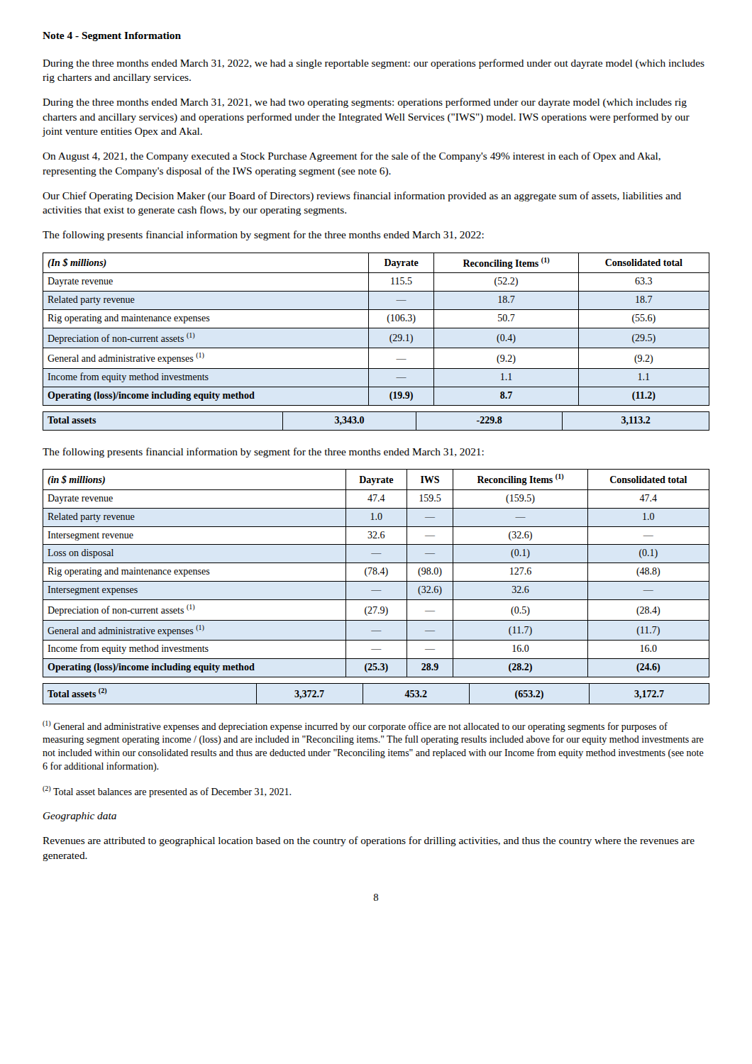Note 4 - Segment Information
During the three months ended March 31, 2022, we had a single reportable segment: our operations performed under out dayrate model (which includes rig charters and ancillary services.
During the three months ended March 31, 2021, we had two operating segments: operations performed under our dayrate model (which includes rig charters and ancillary services) and operations performed under the Integrated Well Services ("IWS") model. IWS operations were performed by our joint venture entities Opex and Akal.
On August 4, 2021, the Company executed a Stock Purchase Agreement for the sale of the Company's 49% interest in each of Opex and Akal, representing the Company's disposal of the IWS operating segment (see note 6).
Our Chief Operating Decision Maker (our Board of Directors) reviews financial information provided as an aggregate sum of assets, liabilities and activities that exist to generate cash flows, by our operating segments.
The following presents financial information by segment for the three months ended March 31, 2022:
| (In $ millions) | Dayrate | Reconciling Items (1) | Consolidated total |
| --- | --- | --- | --- |
| Dayrate revenue | 115.5 | (52.2) | 63.3 |
| Related party revenue | — | 18.7 | 18.7 |
| Rig operating and maintenance expenses | (106.3) | 50.7 | (55.6) |
| Depreciation of non-current assets (1) | (29.1) | (0.4) | (29.5) |
| General and administrative expenses (1) | — | (9.2) | (9.2) |
| Income from equity method investments | — | 1.1 | 1.1 |
| Operating (loss)/income including equity method | (19.9) | 8.7 | (11.2) |
| Total assets | 3,343.0 | -229.8 | 3,113.2 |
The following presents financial information by segment for the three months ended March 31, 2021:
| (in $ millions) | Dayrate | IWS | Reconciling Items (1) | Consolidated total |
| --- | --- | --- | --- | --- |
| Dayrate revenue | 47.4 | 159.5 | (159.5) | 47.4 |
| Related party revenue | 1.0 | — | — | 1.0 |
| Intersegment revenue | 32.6 | — | (32.6) | — |
| Loss on disposal | — | — | (0.1) | (0.1) |
| Rig operating and maintenance expenses | (78.4) | (98.0) | 127.6 | (48.8) |
| Intersegment expenses | — | (32.6) | 32.6 | — |
| Depreciation of non-current assets (1) | (27.9) | — | (0.5) | (28.4) |
| General and administrative expenses (1) | — | — | (11.7) | (11.7) |
| Income from equity method investments | — | — | 16.0 | 16.0 |
| Operating (loss)/income including equity method | (25.3) | 28.9 | (28.2) | (24.6) |
| Total assets (2) | 3,372.7 | 453.2 | (653.2) | 3,172.7 |
(1) General and administrative expenses and depreciation expense incurred by our corporate office are not allocated to our operating segments for purposes of measuring segment operating income / (loss) and are included in "Reconciling items." The full operating results included above for our equity method investments are not included within our consolidated results and thus are deducted under "Reconciling items" and replaced with our Income from equity method investments (see note 6 for additional information).
(2) Total asset balances are presented as of December 31, 2021.
Geographic data
Revenues are attributed to geographical location based on the country of operations for drilling activities, and thus the country where the revenues are generated.
8